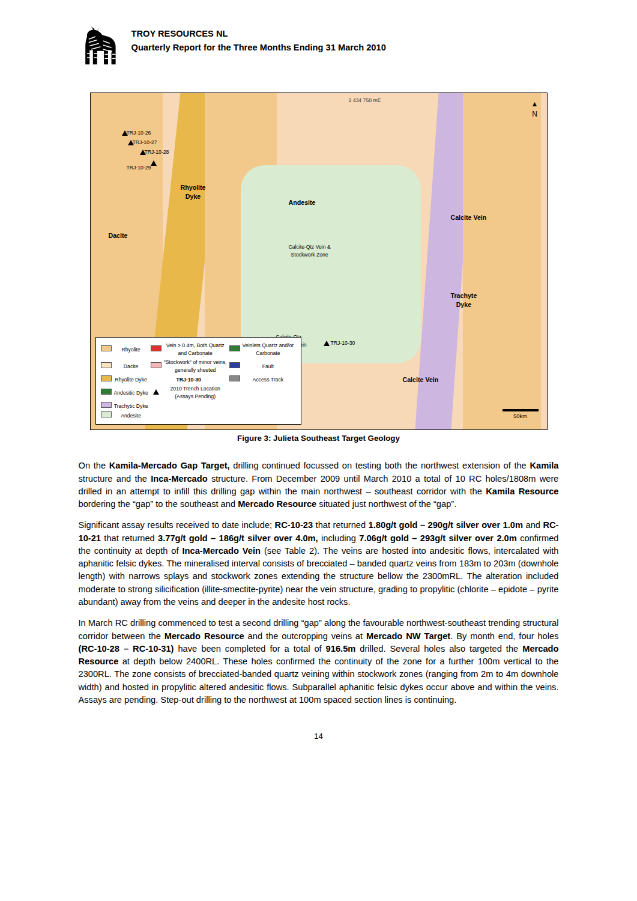TROY RESOURCES NL
Quarterly Report for the Three Months Ending 31 March 2010
2 434 500 mE 2 434 750 mE 6 551 250 mN 6 551 000 mN
Rhyolite
Dyke Dacite Andesite Calcite Vein Trachyte
Dyke Calcite Vein TRJ-10-26 TRJ-10-27 TRJ-10-28 TRJ-10-29 Calcite-Qtz Vein &
Stockwork Zone Calcite-Qtz
Brecciated Vein TRJ-10-30
▲
N
| | Rhyolite | | Vein > 0.4m, Both Quartz and Carbonate | | Veinlets Quartz and/or Carbonate |
| | Dacite | | "Stockwork" of minor veins, generally sheeted | | Fault |
| | Rhyolite Dyke | TRJ-10-30 | | Access Track |
| | Andesitic Dyke | | 2010 Trench Location (Assays Pending) | | |
| | Trachytic Dyke | |
| | Andesite | |
50km
Figure 3: Julieta Southeast Target Geology
On the Kamila-Mercado Gap Target, drilling continued focussed on testing both the northwest extension of the Kamila structure and the Inca-Mercado structure. From December 2009 until March 2010 a total of 10 RC holes/1808m were drilled in an attempt to infill this drilling gap within the main northwest – southeast corridor with the Kamila Resource bordering the “gap” to the southeast and Mercado Resource situated just northwest of the “gap”.
Significant assay results received to date include; RC-10-23 that returned 1.80g/t gold – 290g/t silver over 1.0m and RC-10-21 that returned 3.77g/t gold – 186g/t silver over 4.0m, including 7.06g/t gold – 293g/t silver over 2.0m confirmed the continuity at depth of Inca-Mercado Vein (see Table 2). The veins are hosted into andesitic flows, intercalated with aphanitic felsic dykes. The mineralised interval consists of brecciated – banded quartz veins from 183m to 203m (downhole length) with narrows splays and stockwork zones extending the structure bellow the 2300mRL. The alteration included moderate to strong silicification (illite-smectite-pyrite) near the vein structure, grading to propylitic (chlorite – epidote – pyrite abundant) away from the veins and deeper in the andesite host rocks.
In March RC drilling commenced to test a second drilling “gap” along the favourable northwest-southeast trending structural corridor between the Mercado Resource and the outcropping veins at Mercado NW Target. By month end, four holes (RC-10-28 – RC-10-31) have been completed for a total of 916.5m drilled. Several holes also targeted the Mercado Resource at depth below 2400RL. These holes confirmed the continuity of the zone for a further 100m vertical to the 2300RL. The zone consists of brecciated-banded quartz veining within stockwork zones (ranging from 2m to 4m downhole width) and hosted in propylitic altered andesitic flows. Subparallel aphanitic felsic dykes occur above and within the veins. Assays are pending. Step-out drilling to the northwest at 100m spaced section lines is continuing.
14